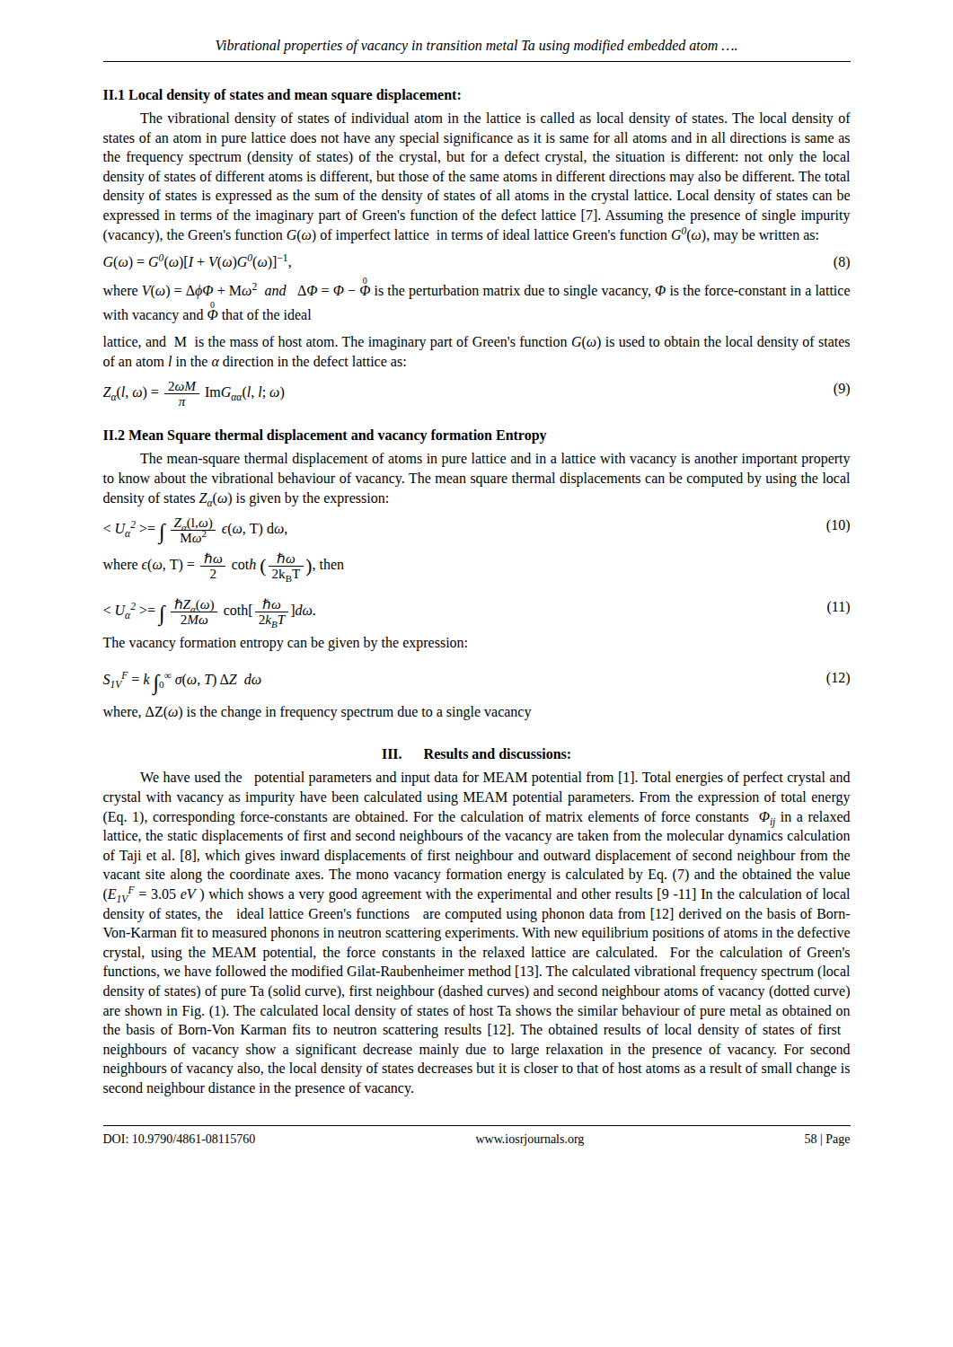Vibrational properties of vacancy in transition metal Ta using modified embedded atom ….
II.1 Local density of states and mean square displacement:
The vibrational density of states of individual atom in the lattice is called as local density of states. The local density of states of an atom in pure lattice does not have any special significance as it is same for all atoms and in all directions is same as the frequency spectrum (density of states) of the crystal, but for a defect crystal, the situation is different: not only the local density of states of different atoms is different, but those of the same atoms in different directions may also be different. The total density of states is expressed as the sum of the density of states of all atoms in the crystal lattice. Local density of states can be expressed in terms of the imaginary part of Green's function of the defect lattice [7]. Assuming the presence of single impurity (vacancy), the Green's function G(ω) of imperfect lattice in terms of ideal lattice Green's function G0(ω), may be written as:
(8) G(ω) = G0(ω)[I + V(ω)G0(ω)]−1,
where V(ω) = ΔϕΦ + Mω2 and ΔΦ = Φ − 0 Φ is the perturbation matrix due to single vacancy, Φ is the force-constant in a lattice with vacancy and 0 Φ that of the ideal
lattice, and M is the mass of host atom. The imaginary part of Green's function G(ω) is used to obtain the local density of states of an atom l in the α direction in the defect lattice as:
(9) Zα(l, ω) = 2ωM π Im Gαα(l, l; ω)
II.2 Mean Square thermal displacement and vacancy formation Entropy
The mean-square thermal displacement of atoms in pure lattice and in a lattice with vacancy is another important property to know about the vibrational behaviour of vacancy. The mean square thermal displacements can be computed by using the local density of states Zα(ω) is given by the expression:
(10) < Uα2 >= ∫ Zα(l,ω) Mω2 ϵ(ω, T) dω,
where ϵ(ω, T) = ℏω 2 cot h (ℏω 2kBT), then
(11) < Uα2 >= ∫ ℏZα(ω) 2Mω coth[ℏω 2kBT]dω.
The vacancy formation entropy can be given by the expression:
(12) S1VF = k ∫0∞ σ(ω, T) ΔZ dω
where, ΔZ(ω) is the change in frequency spectrum due to a single vacancy
III. Results and discussions:
We have used the potential parameters and input data for MEAM potential from [1]. Total energies of perfect crystal and crystal with vacancy as impurity have been calculated using MEAM potential parameters. From the expression of total energy (Eq. 1), corresponding force-constants are obtained. For the calculation of matrix elements of force constants Φij in a relaxed lattice, the static displacements of first and second neighbours of the vacancy are taken from the molecular dynamics calculation of Taji et al. [8], which gives inward displacements of first neighbour and outward displacement of second neighbour from the vacant site along the coordinate axes. The mono vacancy formation energy is calculated by Eq. (7) and the obtained the value (E1VF = 3.05 eV ) which shows a very good agreement with the experimental and other results [9 -11] In the calculation of local density of states, the ideal lattice Green's functions are computed using phonon data from [12] derived on the basis of Born-Von-Karman fit to measured phonons in neutron scattering experiments. With new equilibrium positions of atoms in the defective crystal, using the MEAM potential, the force constants in the relaxed lattice are calculated. For the calculation of Green's functions, we have followed the modified Gilat-Raubenheimer method [13]. The calculated vibrational frequency spectrum (local density of states) of pure Ta (solid curve), first neighbour (dashed curves) and second neighbour atoms of vacancy (dotted curve) are shown in Fig. (1). The calculated local density of states of host Ta shows the similar behaviour of pure metal as obtained on the basis of Born-Von Karman fits to neutron scattering results [12]. The obtained results of local density of states of first neighbours of vacancy show a significant decrease mainly due to large relaxation in the presence of vacancy. For second neighbours of vacancy also, the local density of states decreases but it is closer to that of host atoms as a result of small change is second neighbour distance in the presence of vacancy.
DOI: 10.9790/4861-08115760 www.iosrjournals.org 58 | Page